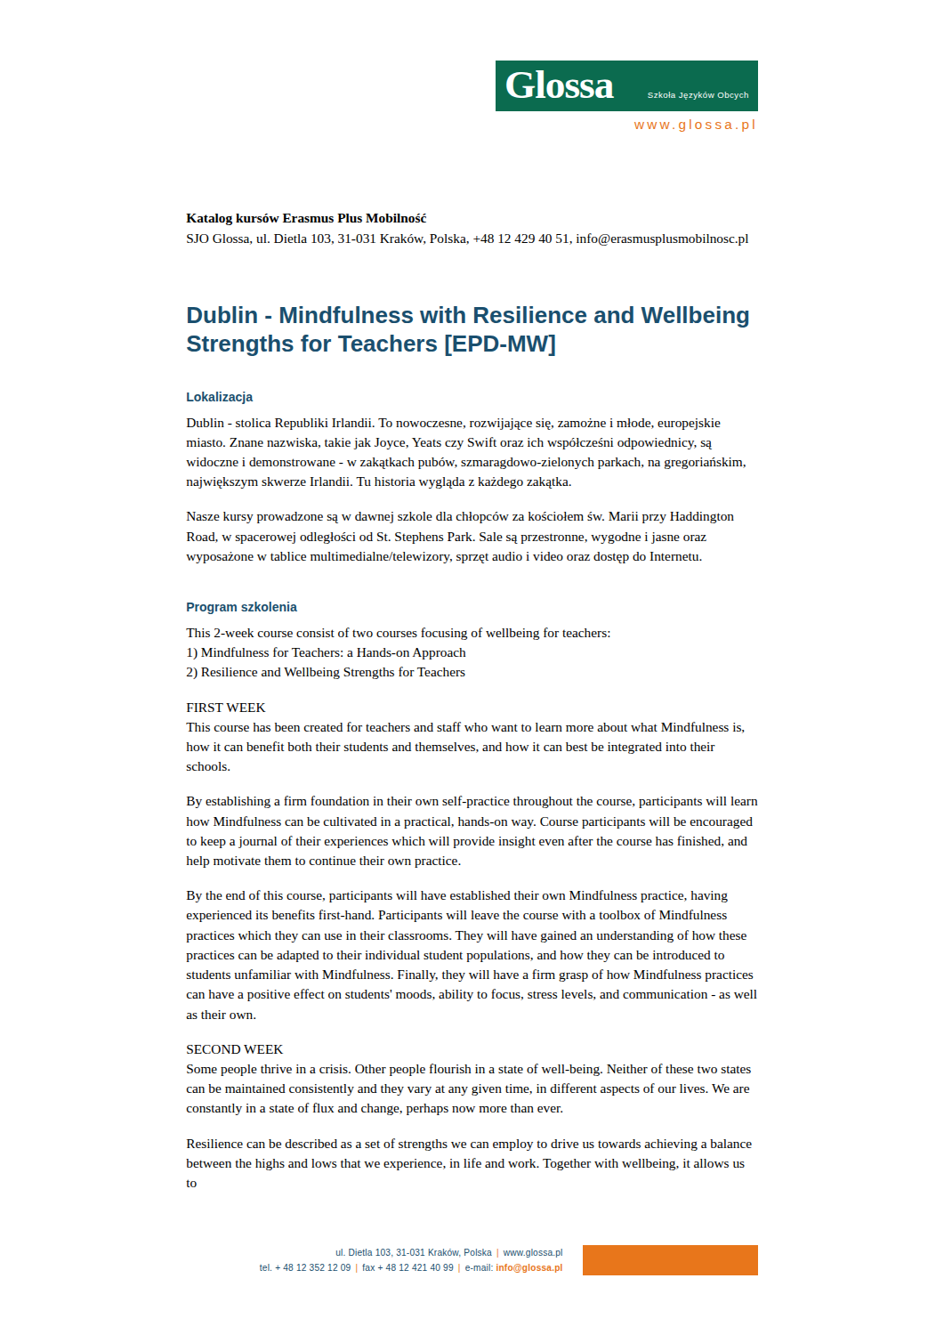Glossa
Szkoła Języków Obcych
www.glossa.pl
Katalog kursów Erasmus Plus Mobilność
SJO Glossa, ul. Dietla 103, 31-031 Kraków, Polska, +48 12 429 40 51, info@erasmusplusmobilnosc.pl
Dublin - Mindfulness with Resilience and Wellbeing Strengths for Teachers [EPD-MW]
Lokalizacja
Dublin - stolica Republiki Irlandii. To nowoczesne, rozwijające się, zamożne i młode, europejskie miasto. Znane nazwiska, takie jak Joyce, Yeats czy Swift oraz ich współcześni odpowiednicy, są widoczne i demonstrowane - w zakątkach pubów, szmaragdowo-zielonych parkach, na gregoriańskim, największym skwerze Irlandii. Tu historia wygląda z każdego zakątka.
Nasze kursy prowadzone są w dawnej szkole dla chłopców za kościołem św. Marii przy Haddington Road, w spacerowej odległości od St. Stephens Park. Sale są przestronne, wygodne i jasne oraz wyposażone w tablice multimedialne/telewizory, sprzęt audio i video oraz dostęp do Internetu.
Program szkolenia
This 2-week course consist of two courses focusing of wellbeing for teachers:
1) Mindfulness for Teachers: a Hands-on Approach
2) Resilience and Wellbeing Strengths for Teachers
FIRST WEEK
This course has been created for teachers and staff who want to learn more about what Mindfulness is, how it can benefit both their students and themselves, and how it can best be integrated into their schools.
By establishing a firm foundation in their own self-practice throughout the course, participants will learn how Mindfulness can be cultivated in a practical, hands-on way. Course participants will be encouraged to keep a journal of their experiences which will provide insight even after the course has finished, and help motivate them to continue their own practice.
By the end of this course, participants will have established their own Mindfulness practice, having experienced its benefits first-hand. Participants will leave the course with a toolbox of Mindfulness practices which they can use in their classrooms. They will have gained an understanding of how these practices can be adapted to their individual student populations, and how they can be introduced to students unfamiliar with Mindfulness. Finally, they will have a firm grasp of how Mindfulness practices can have a positive effect on students' moods, ability to focus, stress levels, and communication - as well as their own.
SECOND WEEK
Some people thrive in a crisis. Other people flourish in a state of well-being. Neither of these two states can be maintained consistently and they vary at any given time, in different aspects of our lives. We are constantly in a state of flux and change, perhaps now more than ever.
Resilience can be described as a set of strengths we can employ to drive us towards achieving a balance between the highs and lows that we experience, in life and work. Together with wellbeing, it allows us to
ul. Dietla 103, 31-031 Kraków, Polska | www.glossa.pl
tel. + 48 12 352 12 09 | fax + 48 12 421 40 99 | e-mail: info@glossa.pl